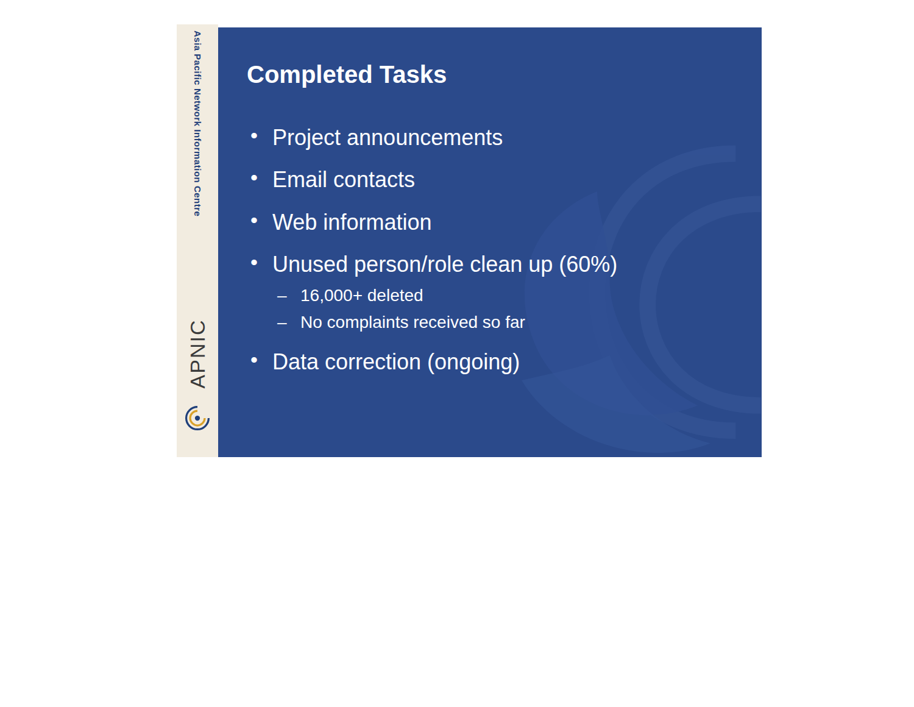Asia Pacific Network Information Centre
APNIC
Completed Tasks
Project announcements
Email contacts
Web information
Unused person/role clean up (60%)
16,000+ deleted
No complaints received so far
Data correction (ongoing)